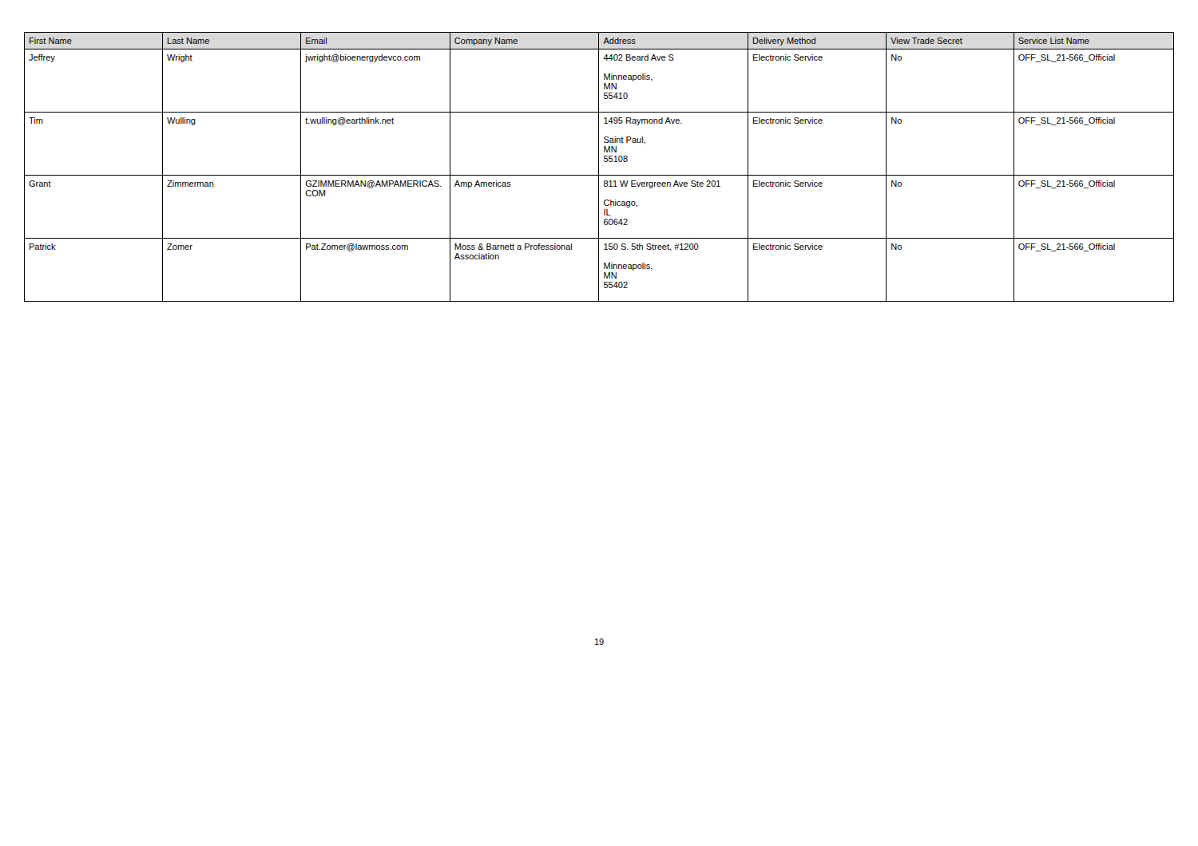| First Name | Last Name | Email | Company Name | Address | Delivery Method | View Trade Secret | Service List Name |
| --- | --- | --- | --- | --- | --- | --- | --- |
| Jeffrey | Wright | jwright@bioenergydevco.com | | 4402 Beard Ave S Minneapolis, MN 55410 | Electronic Service | No | OFF_SL_21-566_Official |
| Tim | Wulling | t.wulling@earthlink.net | | 1495 Raymond Ave. Saint Paul, MN 55108 | Electronic Service | No | OFF_SL_21-566_Official |
| Grant | Zimmerman | GZIMMERMAN@AMPAMERICAS.COM | Amp Americas | 811 W Evergreen Ave Ste 201 Chicago, IL 60642 | Electronic Service | No | OFF_SL_21-566_Official |
| Patrick | Zomer | Pat.Zomer@lawmoss.com | Moss & Barnett a Professional Association | 150 S. 5th Street, #1200 Minneapolis, MN 55402 | Electronic Service | No | OFF_SL_21-566_Official |
19